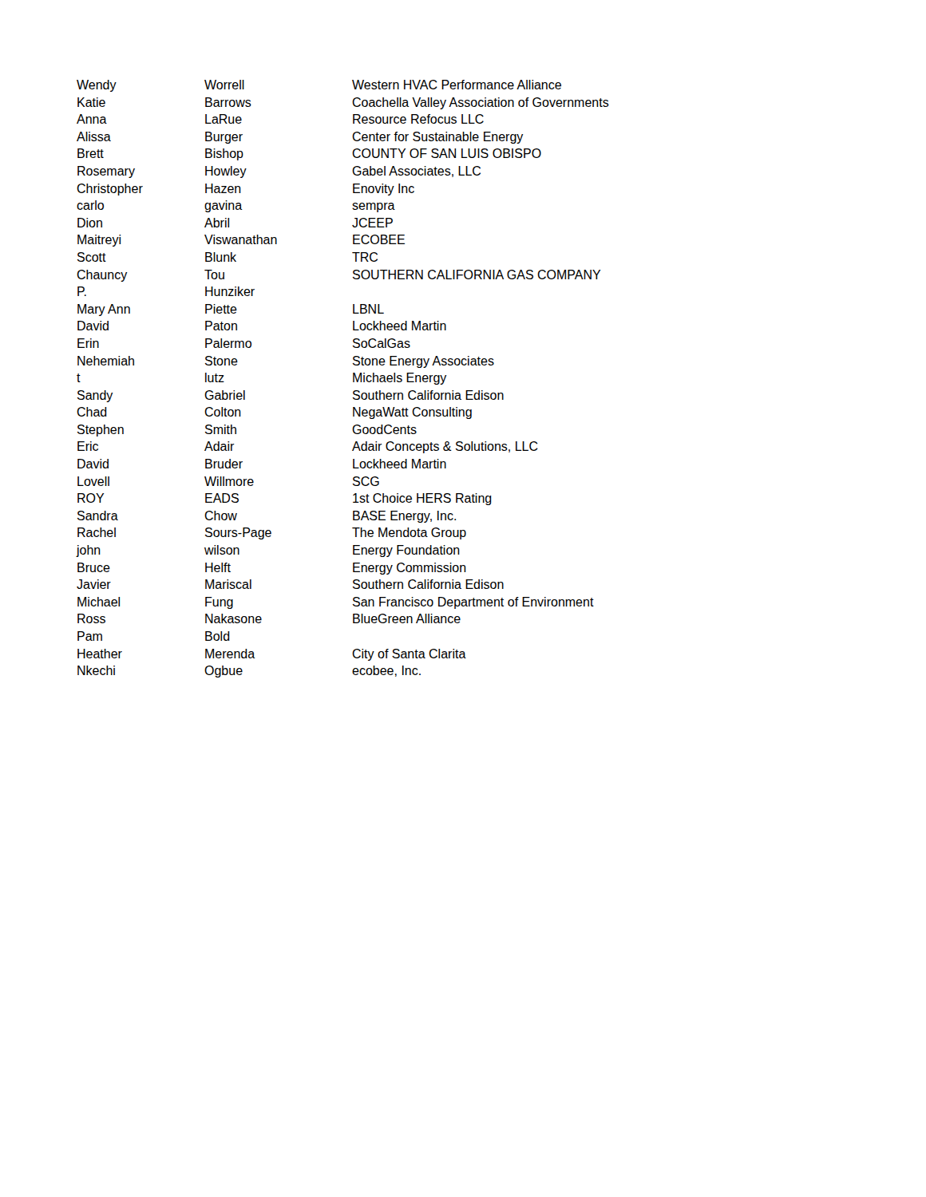| Wendy | Worrell | Western HVAC Performance Alliance |
| Katie | Barrows | Coachella Valley Association of Governments |
| Anna | LaRue | Resource Refocus LLC |
| Alissa | Burger | Center for Sustainable Energy |
| Brett | Bishop | COUNTY OF SAN LUIS OBISPO |
| Rosemary | Howley | Gabel Associates, LLC |
| Christopher | Hazen | Enovity Inc |
| carlo | gavina | sempra |
| Dion | Abril | JCEEP |
| Maitreyi | Viswanathan | ECOBEE |
| Scott | Blunk | TRC |
| Chauncy | Tou | SOUTHERN CALIFORNIA GAS COMPANY |
| P. | Hunziker | |
| Mary Ann | Piette | LBNL |
| David | Paton | Lockheed Martin |
| Erin | Palermo | SoCalGas |
| Nehemiah | Stone | Stone Energy Associates |
| t | lutz | Michaels Energy |
| Sandy | Gabriel | Southern California Edison |
| Chad | Colton | NegaWatt Consulting |
| Stephen | Smith | GoodCents |
| Eric | Adair | Adair Concepts & Solutions, LLC |
| David | Bruder | Lockheed Martin |
| Lovell | Willmore | SCG |
| ROY | EADS | 1st Choice HERS Rating |
| Sandra | Chow | BASE Energy, Inc. |
| Rachel | Sours-Page | The Mendota Group |
| john | wilson | Energy Foundation |
| Bruce | Helft | Energy Commission |
| Javier | Mariscal | Southern California Edison |
| Michael | Fung | San Francisco Department of Environment |
| Ross | Nakasone | BlueGreen Alliance |
| Pam | Bold | |
| Heather | Merenda | City of Santa Clarita |
| Nkechi | Ogbue | ecobee, Inc. |